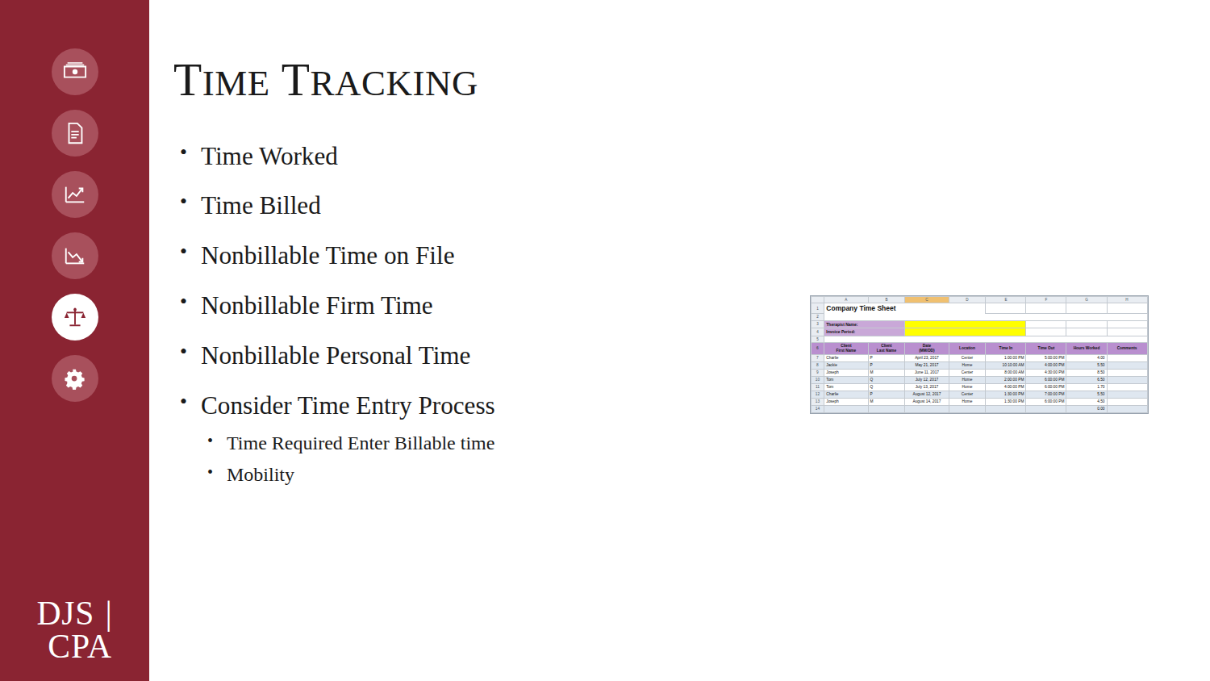DJS | CPA
TIME TRACKING
Time Worked
Time Billed
Nonbillable Time on File
Nonbillable Firm Time
Nonbillable Personal Time
Consider Time Entry Process
Time Required Enter Billable time
Mobility
| | A | B | C | D | E | F | G | H |
| 1 | Company Time Sheet | | | | |
| 2 | |
| 3 | Therapist Name: | | | | |
| 4 | Invoice Period: | | | | |
| 5 | |
| 6 | Client First Name | Client Last Name | Date (MM/DD) | Location | Time In | Time Out | Hours Worked | Comments |
| 7 | Charlie | P | April 23, 2017 | Center | 1:00:00 PM | 5:00:00 PM | 4.00 | |
| 8 | Jackie | P | May 21, 2017 | Home | 10:10:00 AM | 4:00:00 PM | 5.50 | |
| 9 | Joseph | M | June 11, 2017 | Center | 8:00:00 AM | 4:30:00 PM | 8.50 | |
| 10 | Tom | Q | July 12, 2017 | Home | 2:00:00 PM | 6:00:00 PM | 6.50 | |
| 11 | Tom | Q | July 13, 2017 | Home | 4:00:00 PM | 6:00:00 PM | 1.70 | |
| 12 | Charlie | P | August 12, 2017 | Center | 1:30:00 PM | 7:00:00 PM | 5.50 | |
| 13 | Joseph | M | August 14, 2017 | Home | 1:30:00 PM | 6:00:00 PM | 4.50 | |
| 14 | | | | | | | 0.00 | |